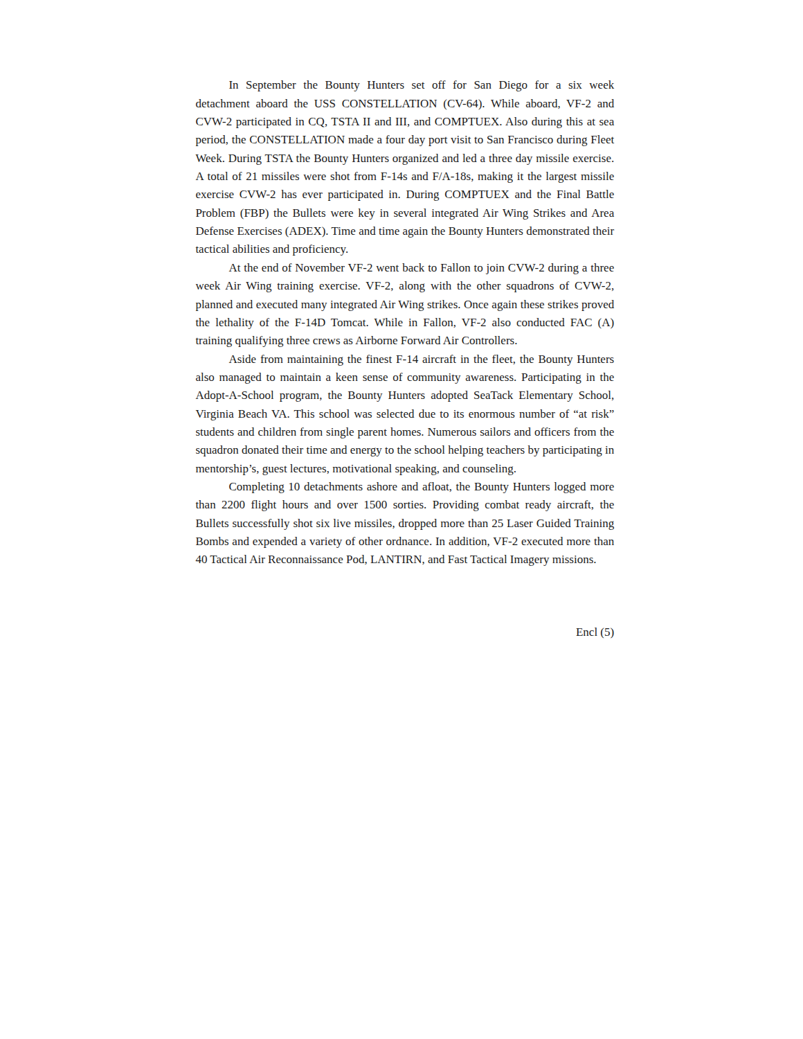In September the Bounty Hunters set off for San Diego for a six week detachment aboard the USS CONSTELLATION (CV-64). While aboard, VF-2 and CVW-2 participated in CQ, TSTA II and III, and COMPTUEX. Also during this at sea period, the CONSTELLATION made a four day port visit to San Francisco during Fleet Week. During TSTA the Bounty Hunters organized and led a three day missile exercise. A total of 21 missiles were shot from F-14s and F/A-18s, making it the largest missile exercise CVW-2 has ever participated in. During COMPTUEX and the Final Battle Problem (FBP) the Bullets were key in several integrated Air Wing Strikes and Area Defense Exercises (ADEX). Time and time again the Bounty Hunters demonstrated their tactical abilities and proficiency.
At the end of November VF-2 went back to Fallon to join CVW-2 during a three week Air Wing training exercise. VF-2, along with the other squadrons of CVW-2, planned and executed many integrated Air Wing strikes. Once again these strikes proved the lethality of the F-14D Tomcat. While in Fallon, VF-2 also conducted FAC (A) training qualifying three crews as Airborne Forward Air Controllers.
Aside from maintaining the finest F-14 aircraft in the fleet, the Bounty Hunters also managed to maintain a keen sense of community awareness. Participating in the Adopt-A-School program, the Bounty Hunters adopted SeaTack Elementary School, Virginia Beach VA. This school was selected due to its enormous number of “at risk” students and children from single parent homes. Numerous sailors and officers from the squadron donated their time and energy to the school helping teachers by participating in mentorship’s, guest lectures, motivational speaking, and counseling.
Completing 10 detachments ashore and afloat, the Bounty Hunters logged more than 2200 flight hours and over 1500 sorties. Providing combat ready aircraft, the Bullets successfully shot six live missiles, dropped more than 25 Laser Guided Training Bombs and expended a variety of other ordnance. In addition, VF-2 executed more than 40 Tactical Air Reconnaissance Pod, LANTIRN, and Fast Tactical Imagery missions.
Encl (5)